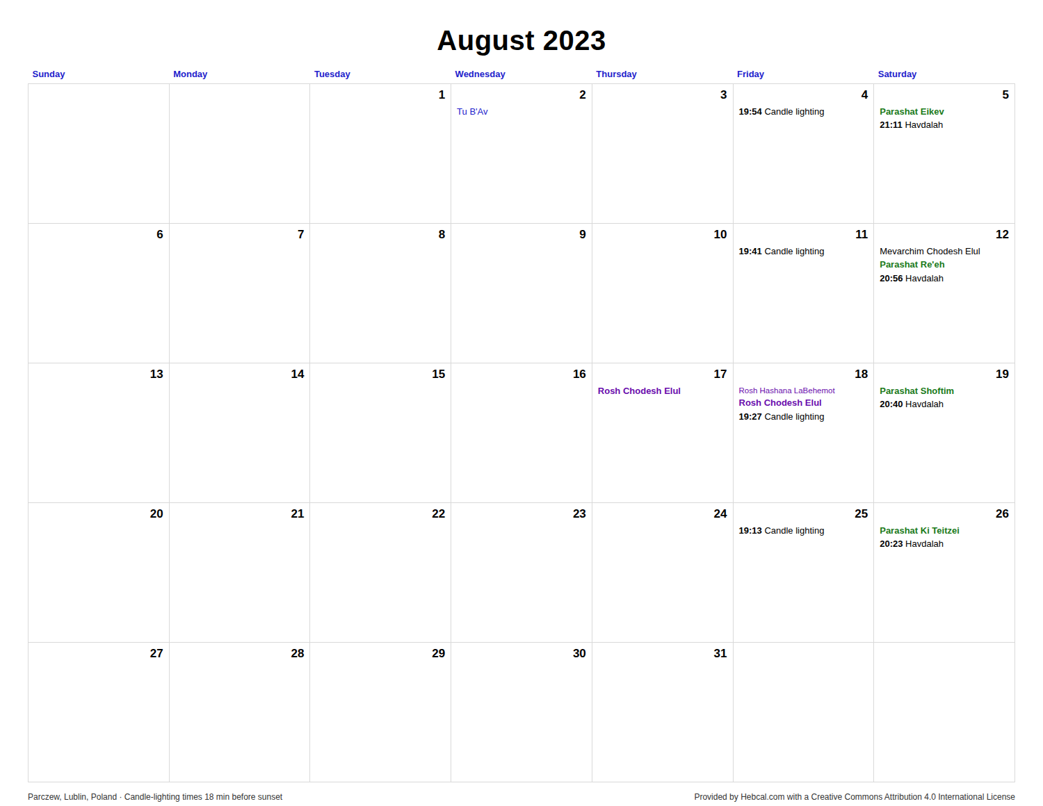August 2023
| Sunday | Monday | Tuesday | Wednesday | Thursday | Friday | Saturday |
| --- | --- | --- | --- | --- | --- | --- |
| | | 1 | 2 Tu B'Av | 3 | 4 19:54 Candle lighting | 5 Parashat Eikev 21:11 Havdalah |
| 6 | 7 | 8 | 9 | 10 | 11 19:41 Candle lighting | 12 Mevarchim Chodesh Elul Parashat Re'eh 20:56 Havdalah |
| 13 | 14 | 15 | 16 | 17 Rosh Chodesh Elul | 18 Rosh Hashana LaBehemot Rosh Chodesh Elul 19:27 Candle lighting | 19 Parashat Shoftim 20:40 Havdalah |
| 20 | 21 | 22 | 23 | 24 | 25 19:13 Candle lighting | 26 Parashat Ki Teitzei 20:23 Havdalah |
| 27 | 28 | 29 | 30 | 31 | | |
Parczew, Lublin, Poland · Candle-lighting times 18 min before sunset
Provided by Hebcal.com with a Creative Commons Attribution 4.0 International License